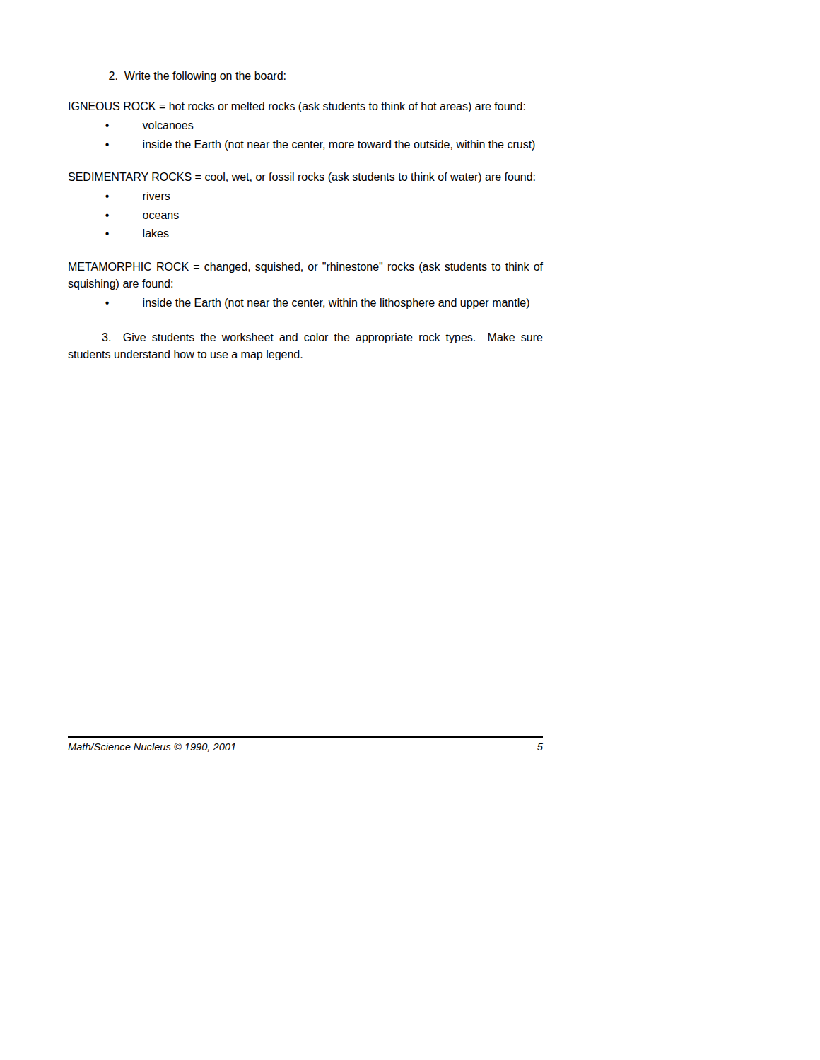2. Write the following on the board:
IGNEOUS ROCK = hot rocks or melted rocks (ask students to think of hot areas) are found:
•volcanoes
•inside the Earth (not near the center, more toward the outside, within the crust)
SEDIMENTARY ROCKS = cool, wet, or fossil rocks (ask students to think of water) are found:
•rivers
•oceans
•lakes
METAMORPHIC ROCK = changed, squished, or "rhinestone" rocks (ask students to think of squishing) are found:
•inside the Earth (not near the center, within the lithosphere and upper mantle)
3. Give students the worksheet and color the appropriate rock types. Make sure students understand how to use a map legend.
Math/Science Nucleus © 1990, 2001 5